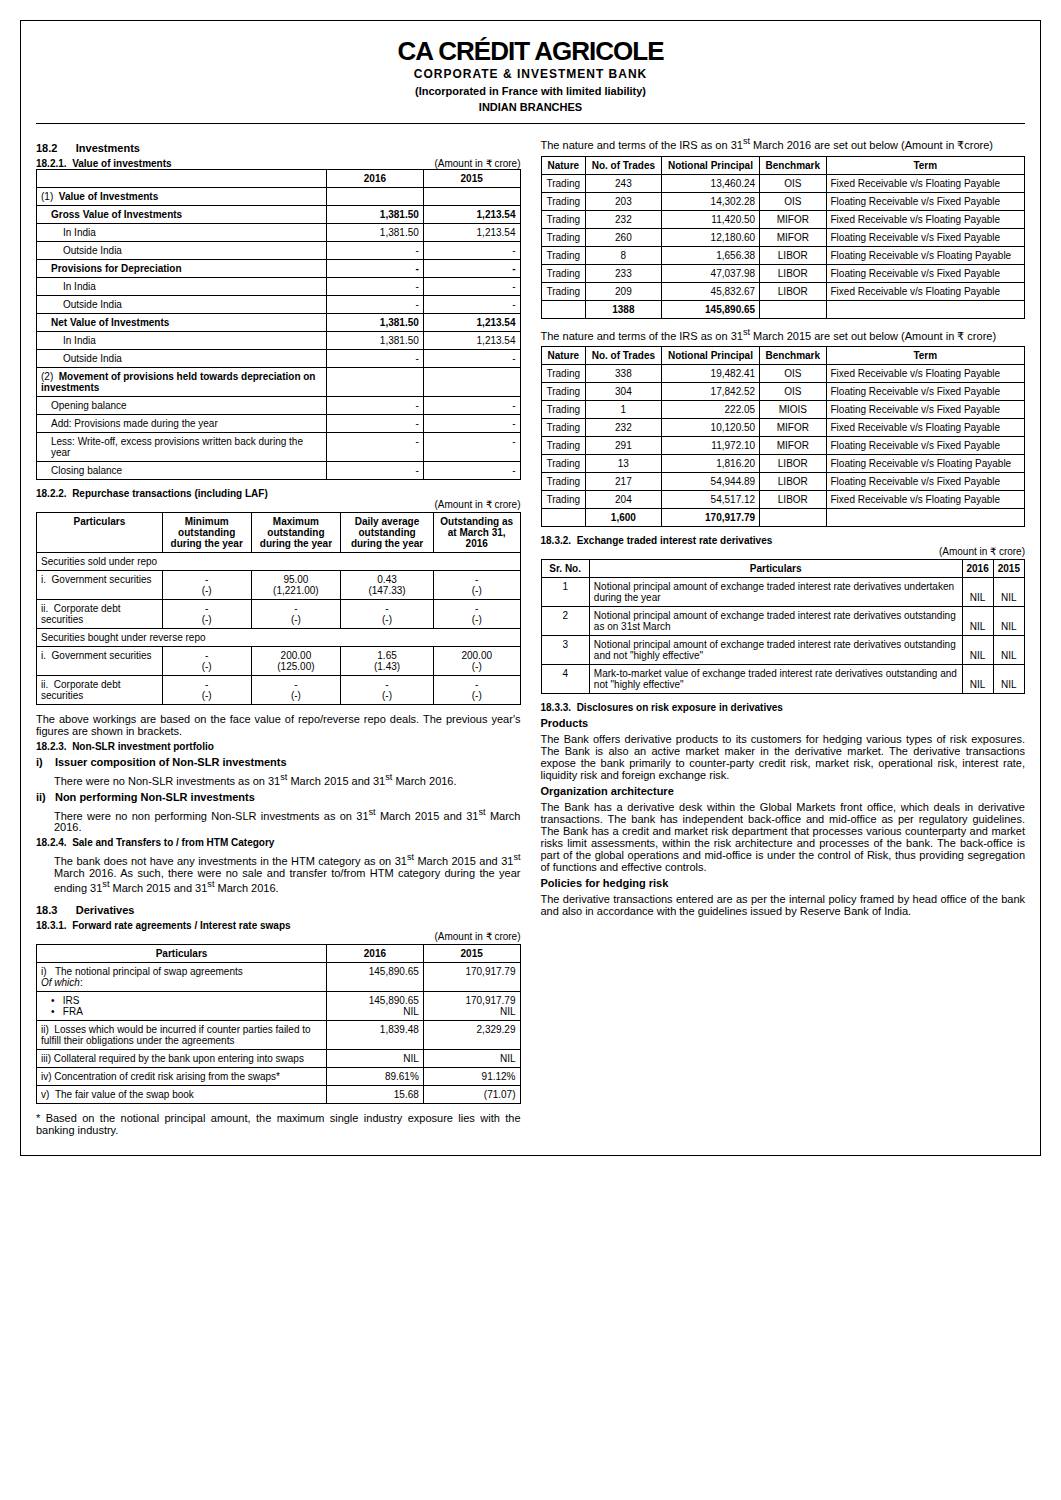CA CRÉDIT AGRICOLE
CORPORATE & INVESTMENT BANK
(Incorporated in France with limited liability)
INDIAN BRANCHES
18.2 Investments
18.2.1. Value of investments
(Amount in ₹ crore)
| | 2016 | 2015 |
| --- | --- | --- |
| (1) Value of Investments | | |
| Gross Value of Investments | 1,381.50 | 1,213.54 |
| In India | 1,381.50 | 1,213.54 |
| Outside India | - | - |
| Provisions for Depreciation | - | - |
| In India | - | - |
| Outside India | - | - |
| Net Value of Investments | 1,381.50 | 1,213.54 |
| In India | 1,381.50 | 1,213.54 |
| Outside India | - | - |
| (2) Movement of provisions held towards depreciation on investments | | |
| Opening balance | - | - |
| Add: Provisions made during the year | - | - |
| Less: Write-off, excess provisions written back during the year | - | - |
| Closing balance | - | - |
18.2.2. Repurchase transactions (including LAF)
(Amount in ₹ crore)
| Particulars | Minimum outstanding during the year | Maximum outstanding during the year | Daily average outstanding during the year | Outstanding as at March 31, 2016 |
| --- | --- | --- | --- | --- |
| Securities sold under repo |
| i. Government securities | - (-) | 95.00 (1,221.00) | 0.43 (147.33) | - (-) |
| ii. Corporate debt securities | - (-) | - (-) | - (-) | - (-) |
| Securities bought under reverse repo |
| i. Government securities | - (-) | 200.00 (125.00) | 1.65 (1.43) | 200.00 (-) |
| ii. Corporate debt securities | - (-) | - (-) | - (-) | - (-) |
The above workings are based on the face value of repo/reverse repo deals. The previous year's figures are shown in brackets.
18.2.3. Non-SLR investment portfolio
i) Issuer composition of Non-SLR investments
There were no Non-SLR investments as on 31st March 2015 and 31st March 2016.
ii) Non performing Non-SLR investments
There were no non performing Non-SLR investments as on 31st March 2015 and 31st March 2016.
18.2.4. Sale and Transfers to / from HTM Category
The bank does not have any investments in the HTM category as on 31st March 2015 and 31st March 2016. As such, there were no sale and transfer to/from HTM category during the year ending 31st March 2015 and 31st March 2016.
18.3 Derivatives
18.3.1. Forward rate agreements / Interest rate swaps
(Amount in ₹ crore)
| Particulars | 2016 | 2015 |
| --- | --- | --- |
| i) The notional principal of swap agreements Of which : | 145,890.65 | 170,917.79 |
| • IRS • FRA | 145,890.65 NIL | 170,917.79 NIL |
| ii) Losses which would be incurred if counter parties failed to fulfill their obligations under the agreements | 1,839.48 | 2,329.29 |
| iii) Collateral required by the bank upon entering into swaps | NIL | NIL |
| iv) Concentration of credit risk arising from the swaps* | 89.61% | 91.12% |
| v) The fair value of the swap book | 15.68 | (71.07) |
* Based on the notional principal amount, the maximum single industry exposure lies with the banking industry.
The nature and terms of the IRS as on 31st March 2016 are set out below (Amount in ₹crore)
| Nature | No. of Trades | Notional Principal | Benchmark | Term |
| --- | --- | --- | --- | --- |
| Trading | 243 | 13,460.24 | OIS | Fixed Receivable v/s Floating Payable |
| Trading | 203 | 14,302.28 | OIS | Floating Receivable v/s Fixed Payable |
| Trading | 232 | 11,420.50 | MIFOR | Fixed Receivable v/s Floating Payable |
| Trading | 260 | 12,180.60 | MIFOR | Floating Receivable v/s Fixed Payable |
| Trading | 8 | 1,656.38 | LIBOR | Floating Receivable v/s Floating Payable |
| Trading | 233 | 47,037.98 | LIBOR | Floating Receivable v/s Fixed Payable |
| Trading | 209 | 45,832.67 | LIBOR | Fixed Receivable v/s Floating Payable |
| | 1388 | 145,890.65 | | |
The nature and terms of the IRS as on 31st March 2015 are set out below (Amount in ₹ crore)
| Nature | No. of Trades | Notional Principal | Benchmark | Term |
| --- | --- | --- | --- | --- |
| Trading | 338 | 19,482.41 | OIS | Fixed Receivable v/s Floating Payable |
| Trading | 304 | 17,842.52 | OIS | Floating Receivable v/s Fixed Payable |
| Trading | 1 | 222.05 | MIOIS | Floating Receivable v/s Fixed Payable |
| Trading | 232 | 10,120.50 | MIFOR | Fixed Receivable v/s Floating Payable |
| Trading | 291 | 11,972.10 | MIFOR | Floating Receivable v/s Fixed Payable |
| Trading | 13 | 1,816.20 | LIBOR | Floating Receivable v/s Floating Payable |
| Trading | 217 | 54,944.89 | LIBOR | Floating Receivable v/s Fixed Payable |
| Trading | 204 | 54,517.12 | LIBOR | Fixed Receivable v/s Floating Payable |
| | 1,600 | 170,917.79 | | |
18.3.2. Exchange traded interest rate derivatives
(Amount in ₹ crore)
| Sr. No. | Particulars | 2016 | 2015 |
| --- | --- | --- | --- |
| 1 | Notional principal amount of exchange traded interest rate derivatives undertaken during the year | NIL | NIL |
| 2 | Notional principal amount of exchange traded interest rate derivatives outstanding as on 31st March | NIL | NIL |
| 3 | Notional principal amount of exchange traded interest rate derivatives outstanding and not "highly effective" | NIL | NIL |
| 4 | Mark-to-market value of exchange traded interest rate derivatives outstanding and not "highly effective" | NIL | NIL |
18.3.3. Disclosures on risk exposure in derivatives
Products
The Bank offers derivative products to its customers for hedging various types of risk exposures. The Bank is also an active market maker in the derivative market. The derivative transactions expose the bank primarily to counter-party credit risk, market risk, operational risk, interest rate, liquidity risk and foreign exchange risk.
Organization architecture
The Bank has a derivative desk within the Global Markets front office, which deals in derivative transactions. The bank has independent back-office and mid-office as per regulatory guidelines. The Bank has a credit and market risk department that processes various counterparty and market risks limit assessments, within the risk architecture and processes of the bank. The back-office is part of the global operations and mid-office is under the control of Risk, thus providing segregation of functions and effective controls.
Policies for hedging risk
The derivative transactions entered are as per the internal policy framed by head office of the bank and also in accordance with the guidelines issued by Reserve Bank of India.